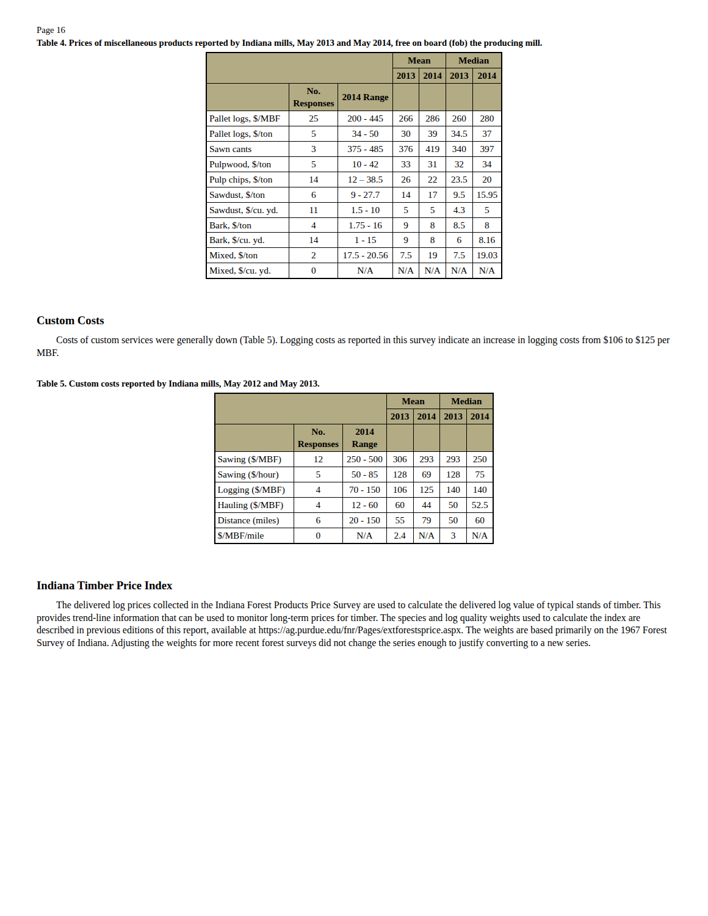Page 16
Table 4. Prices of miscellaneous products reported by Indiana mills, May 2013 and May 2014, free on board (fob) the producing mill.
| | Mean | Median |
| --- | --- | --- |
| 2013 | 2014 | 2013 | 2014 |
| | No. Responses | 2014 Range | | | | |
| Pallet logs, $/MBF | 25 | 200 - 445 | 266 | 286 | 260 | 280 |
| Pallet logs, $/ton | 5 | 34 - 50 | 30 | 39 | 34.5 | 37 |
| Sawn cants | 3 | 375 - 485 | 376 | 419 | 340 | 397 |
| Pulpwood, $/ton | 5 | 10 - 42 | 33 | 31 | 32 | 34 |
| Pulp chips, $/ton | 14 | 12 – 38.5 | 26 | 22 | 23.5 | 20 |
| Sawdust, $/ton | 6 | 9 - 27.7 | 14 | 17 | 9.5 | 15.95 |
| Sawdust, $/cu. yd. | 11 | 1.5 - 10 | 5 | 5 | 4.3 | 5 |
| Bark, $/ton | 4 | 1.75 - 16 | 9 | 8 | 8.5 | 8 |
| Bark, $/cu. yd. | 14 | 1 - 15 | 9 | 8 | 6 | 8.16 |
| Mixed, $/ton | 2 | 17.5 - 20.56 | 7.5 | 19 | 7.5 | 19.03 |
| Mixed, $/cu. yd. | 0 | N/A | N/A | N/A | N/A | N/A |
Custom Costs
Costs of custom services were generally down (Table 5). Logging costs as reported in this survey indicate an increase in logging costs from $106 to $125 per MBF.
Table 5. Custom costs reported by Indiana mills, May 2012 and May 2013.
| | Mean | Median |
| --- | --- | --- |
| 2013 | 2014 | 2013 | 2014 |
| | No. Responses | 2014 Range | | | | |
| Sawing ($/MBF) | 12 | 250 - 500 | 306 | 293 | 293 | 250 |
| Sawing ($/hour) | 5 | 50 - 85 | 128 | 69 | 128 | 75 |
| Logging ($/MBF) | 4 | 70 - 150 | 106 | 125 | 140 | 140 |
| Hauling ($/MBF) | 4 | 12 - 60 | 60 | 44 | 50 | 52.5 |
| Distance (miles) | 6 | 20 - 150 | 55 | 79 | 50 | 60 |
| $/MBF/mile | 0 | N/A | 2.4 | N/A | 3 | N/A |
Indiana Timber Price Index
The delivered log prices collected in the Indiana Forest Products Price Survey are used to calculate the delivered log value of typical stands of timber. This provides trend-line information that can be used to monitor long-term prices for timber. The species and log quality weights used to calculate the index are described in previous editions of this report, available at https://ag.purdue.edu/fnr/Pages/extforestsprice.aspx. The weights are based primarily on the 1967 Forest Survey of Indiana. Adjusting the weights for more recent forest surveys did not change the series enough to justify converting to a new series.